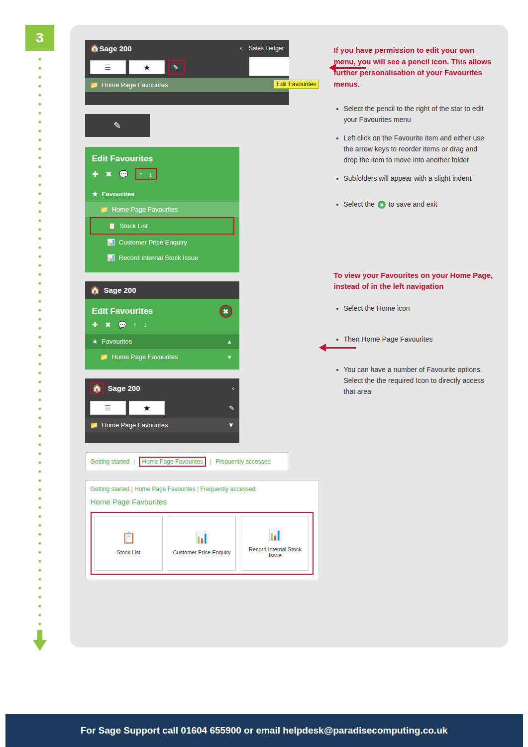3
🏠 Sage 200 ‹ Sales Ledger
☰
★
✎
📁 Home Page Favourites › Edit Favourites
✎
Edit Favourites
✚ ✖ 💬 ↑↓
★Favourites
📁Home Page Favourites
📋Stock List
📊Customer Price Enquiry
📊Record Internal Stock Issue
🏠 Sage 200
Edit Favourites ✖
✚ ✖ 💬 ↑ ↓
★Favourites▲
📁Home Page Favourites▼
🏠 Sage 200 ‹
☰
★
✎
📁 Home Page Favourites ▼
Getting started | Home Page Favourites | Frequently accessed
Getting started | Home Page Favourites | Frequently accessed
Home Page Favourites
📋
Stock List
📊
Customer Price Enquiry
📊
Record Internal Stock Issue
If you have permission to edit your own menu, you will see a pencil icon. This allows further personalisation of your Favourites menus.
Select the pencil to the right of the star to edit your Favourites menu
Left click on the Favourite item and either use the arrow keys to reorder items or drag and drop the item to move into another folder
Subfolders will appear with a slight indent
Select the ✖ to save and exit
To view your Favourites on your Home Page, instead of in the left navigation
Select the Home icon
Then Home Page Favourites
You can have a number of Favourite options. Select the the required Icon to directly access that area
For Sage Support call 01604 655900 or email helpdesk@paradisecomputing.co.uk